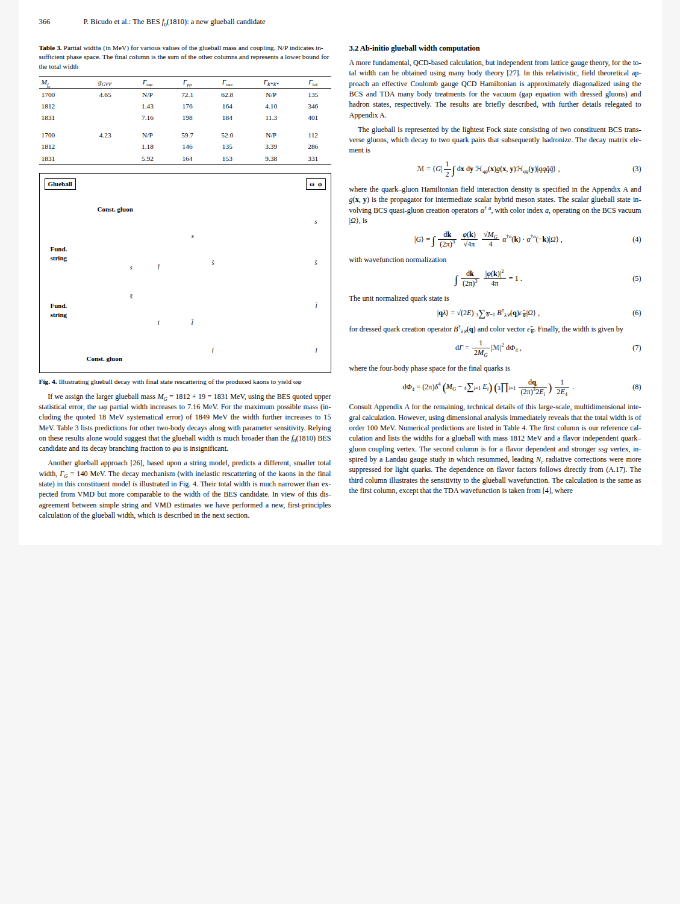366
P. Bicudo et al.: The BES f0(1810): a new glueball candidate
Table 3. Partial widths (in MeV) for various values of the glueball mass and coupling. N/P indicates insufficient phase space. The final column is the sum of the other columns and represents a lower bound for the total width
| M f 0 | g GVV ′ | Γ ω φ | Γ ρρ | Γ ωω | Γ K * K * | Γ tot |
| --- | --- | --- | --- | --- | --- | --- |
| 1700 | 4.65 | N/P | 72.1 | 62.8 | N/P | 135 |
| 1812 | | 1.43 | 176 | 164 | 4.10 | 346 |
| 1831 | | 7.16 | 198 | 184 | 11.3 | 401 |
| 1700 | 4.23 | N/P | 59.7 | 52.0 | N/P | 112 |
| 1812 | | 1.18 | 146 | 135 | 3.39 | 286 |
| 1831 | | 5.92 | 164 | 153 | 9.38 | 331 |
Glueball ω φ Const. gluon Fund.
string Fund.
string Const. gluon s s̄ l̄ l s s̄ l̄ l s s̄ l̄ l
Fig. 4. Illustrating glueball decay with final state rescattering of the produced kaons to yield ωφ
If we assign the larger glueball mass MG = 1812 + 19 = 1831 MeV, using the BES quoted upper statistical error, the ωφ partial width increases to 7.16 MeV. For the maximum possible mass (including the quoted 18 MeV systematical error) of 1849 MeV the width further increases to 15 MeV. Table 3 lists predictions for other two-body decays along with parameter sensitivity. Relying on these results alone would suggest that the glueball width is much broader than the f0(1810) BES candidate and its decay branching fraction to φω is insignificant.
Another glueball approach [26], based upon a string model, predicts a different, smaller total width, ΓG = 140 MeV. The decay mechanism (with inelastic rescattering of the kaons in the final state) in this constituent model is illustrated in Fig. 4. Their total width is much narrower than expected from VMD but more comparable to the width of the BES candidate. In view of this disagreement between simple string and VMD estimates we have performed a new, first-principles calculation of the glueball width, which is described in the next section.
3.2 Ab-initio glueball width computation
A more fundamental, QCD-based calculation, but independent from lattice gauge theory, for the total width can be obtained using many body theory [27]. In this relativistic, field theoretical approach an effective Coulomb gauge QCD Hamiltonian is approximately diagonalized using the BCS and TDA many body treatments for the vacuum (gap equation with dressed gluons) and hadron states, respectively. The results are briefly described, with further details relegated to Appendix A.
The glueball is represented by the lightest Fock state consisting of two constituent BCS transverse gluons, which decay to two quark pairs that subsequently hadronize. The decay matrix element is
ℳ = ⟨G|12∫ dx dy ℋqg(x)g(x, y)ℋqg(y)|qq q̄q̄⟩ ,
(3)
where the quark–gluon Hamiltonian field interaction density is specified in the Appendix A and g(x, y) is the propagator for intermediate scalar hybrid meson states. The scalar glueball state involving BCS quasi-gluon creation operators α† a, with color index a, operating on the BCS vacuum |Ω⟩, is
|G⟩ = ∫ dk(2π)3 φ(k)√4π √MG 4 α†a(k) · α†a(−k)|Ω⟩ ,
(4)
with wavefunction normalization
∫ dk(2π)3 |φ(k)|24π = 1 .
(5)
The unit normalized quark state is
|qλ⟩ = √(2E) 3∑𝒞=1 B†λ𝒞(q)ε̂𝒞|Ω⟩ ,
(6)
for dressed quark creation operator B†λ𝒞(q) and color vector ε̂𝒞. Finally, the width is given by
dΓ = 12MG|ℳ|2 dΦ4 ,
(7)
where the four-body phase space for the final quarks is
dΦ4 = (2π)δ4 (MG − 4∑i=1 Ei) (3∏i=1 dqi(2π)32Ei) 12E4 .
(8)
Consult Appendix A for the remaining, technical details of this large-scale, multidimensional integral calculation. However, using dimensional analysis immediately reveals that the total width is of order 100 MeV. Numerical predictions are listed in Table 4. The first column is our reference calculation and lists the widths for a glueball with mass 1812 MeV and a flavor independent quark–gluon coupling vertex. The second column is for a flavor dependent and stronger ssg vertex, inspired by a Landau gauge study in which resummed, leading Nc radiative corrections were more suppressed for light quarks. The dependence on flavor factors follows directly from (A.17). The third column illustrates the sensitivity to the glueball wavefunction. The calculation is the same as the first column, except that the TDA wavefunction is taken from [4], where